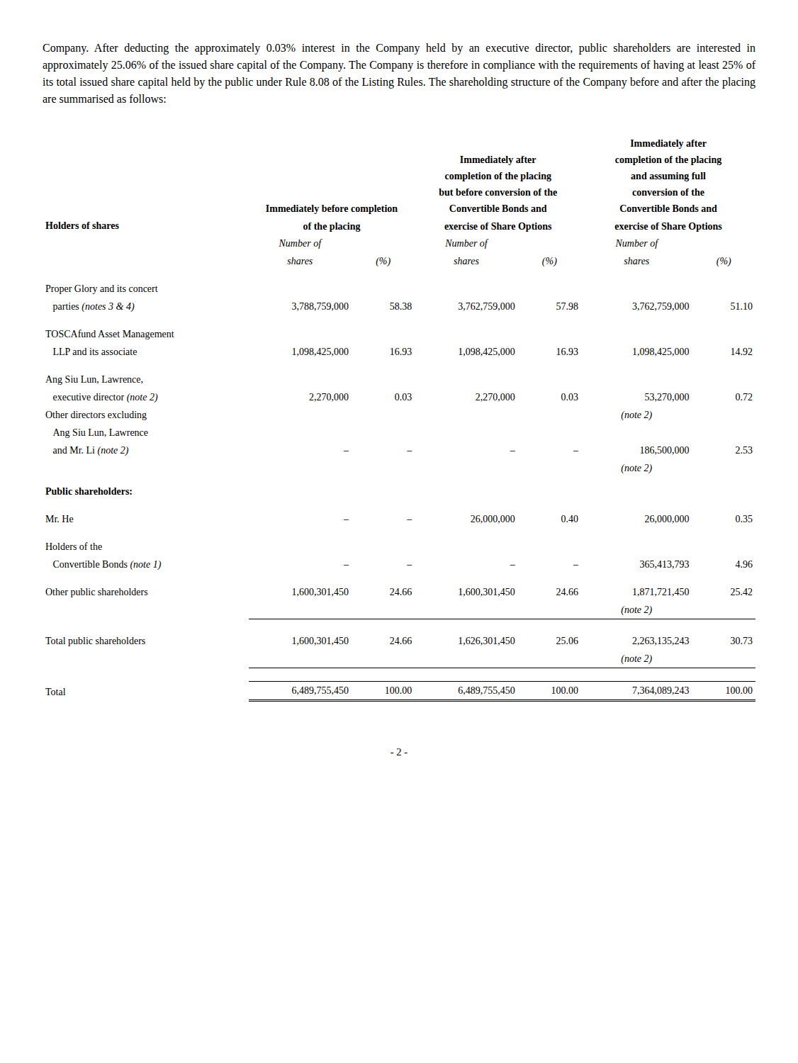Company. After deducting the approximately 0.03% interest in the Company held by an executive director, public shareholders are interested in approximately 25.06% of the issued share capital of the Company. The Company is therefore in compliance with the requirements of having at least 25% of its total issued share capital held by the public under Rule 8.08 of the Listing Rules. The shareholding structure of the Company before and after the placing are summarised as follows:
| | | | Immediately after |
| | | Immediately after | completion of the placing |
| | | completion of the placing | and assuming full |
| | | but before conversion of the | conversion of the |
| | Immediately before completion | Convertible Bonds and | Convertible Bonds and |
| Holders of shares | of the placing | exercise of Share Options | exercise of Share Options |
| | Number of | | Number of | | Number of | |
| | shares | (%) | shares | (%) | shares | (%) |
| Proper Glory and its concert | | | | | | |
| parties (notes 3 & 4) | 3,788,759,000 | 58.38 | 3,762,759,000 | 57.98 | 3,762,759,000 | 51.10 |
| TOSCAfund Asset Management | | | | | | |
| LLP and its associate | 1,098,425,000 | 16.93 | 1,098,425,000 | 16.93 | 1,098,425,000 | 14.92 |
| Ang Siu Lun, Lawrence, | | | | | | |
| executive director (note 2) | 2,270,000 | 0.03 | 2,270,000 | 0.03 | 53,270,000 | 0.72 |
| Other directors excluding | | | | | (note 2) | |
| Ang Siu Lun, Lawrence | | | | | | |
| and Mr. Li (note 2) | – | – | – | – | 186,500,000 | 2.53 |
| | | | | | (note 2) | |
| Public shareholders: | | | | | | |
| Mr. He | – | – | 26,000,000 | 0.40 | 26,000,000 | 0.35 |
| Holders of the | | | | | | |
| Convertible Bonds (note 1) | – | – | – | – | 365,413,793 | 4.96 |
| Other public shareholders | 1,600,301,450 | 24.66 | 1,600,301,450 | 24.66 | 1,871,721,450 | 25.42 |
| | | | | | (note 2) | |
| Total public shareholders | 1,600,301,450 | 24.66 | 1,626,301,450 | 25.06 | 2,263,135,243 | 30.73 |
| | | | | | (note 2) | |
| Total | 6,489,755,450 | 100.00 | 6,489,755,450 | 100.00 | 7,364,089,243 | 100.00 |
- 2 -